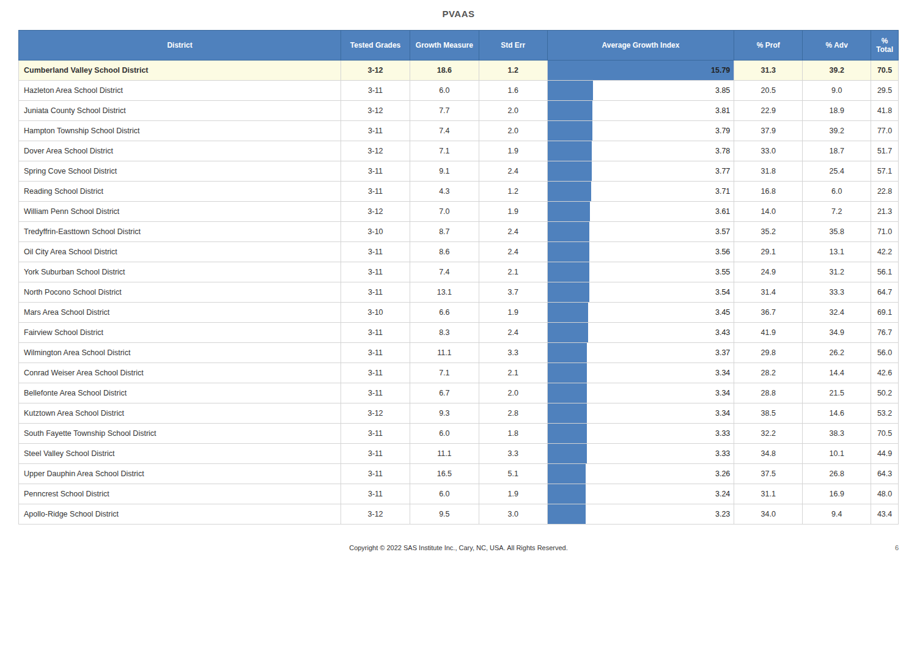PVAAS
| District | Tested Grades | Growth Measure | Std Err | Average Growth Index | % Prof | % Adv | % Total |
| --- | --- | --- | --- | --- | --- | --- | --- |
| Cumberland Valley School District | 3-12 | 18.6 | 1.2 | 15.79 | 31.3 | 39.2 | 70.5 |
| Hazleton Area School District | 3-11 | 6.0 | 1.6 | 3.85 | 20.5 | 9.0 | 29.5 |
| Juniata County School District | 3-12 | 7.7 | 2.0 | 3.81 | 22.9 | 18.9 | 41.8 |
| Hampton Township School District | 3-11 | 7.4 | 2.0 | 3.79 | 37.9 | 39.2 | 77.0 |
| Dover Area School District | 3-12 | 7.1 | 1.9 | 3.78 | 33.0 | 18.7 | 51.7 |
| Spring Cove School District | 3-11 | 9.1 | 2.4 | 3.77 | 31.8 | 25.4 | 57.1 |
| Reading School District | 3-11 | 4.3 | 1.2 | 3.71 | 16.8 | 6.0 | 22.8 |
| William Penn School District | 3-12 | 7.0 | 1.9 | 3.61 | 14.0 | 7.2 | 21.3 |
| Tredyffrin-Easttown School District | 3-10 | 8.7 | 2.4 | 3.57 | 35.2 | 35.8 | 71.0 |
| Oil City Area School District | 3-11 | 8.6 | 2.4 | 3.56 | 29.1 | 13.1 | 42.2 |
| York Suburban School District | 3-11 | 7.4 | 2.1 | 3.55 | 24.9 | 31.2 | 56.1 |
| North Pocono School District | 3-11 | 13.1 | 3.7 | 3.54 | 31.4 | 33.3 | 64.7 |
| Mars Area School District | 3-10 | 6.6 | 1.9 | 3.45 | 36.7 | 32.4 | 69.1 |
| Fairview School District | 3-11 | 8.3 | 2.4 | 3.43 | 41.9 | 34.9 | 76.7 |
| Wilmington Area School District | 3-11 | 11.1 | 3.3 | 3.37 | 29.8 | 26.2 | 56.0 |
| Conrad Weiser Area School District | 3-11 | 7.1 | 2.1 | 3.34 | 28.2 | 14.4 | 42.6 |
| Bellefonte Area School District | 3-11 | 6.7 | 2.0 | 3.34 | 28.8 | 21.5 | 50.2 |
| Kutztown Area School District | 3-12 | 9.3 | 2.8 | 3.34 | 38.5 | 14.6 | 53.2 |
| South Fayette Township School District | 3-11 | 6.0 | 1.8 | 3.33 | 32.2 | 38.3 | 70.5 |
| Steel Valley School District | 3-11 | 11.1 | 3.3 | 3.33 | 34.8 | 10.1 | 44.9 |
| Upper Dauphin Area School District | 3-11 | 16.5 | 5.1 | 3.26 | 37.5 | 26.8 | 64.3 |
| Penncrest School District | 3-11 | 6.0 | 1.9 | 3.24 | 31.1 | 16.9 | 48.0 |
| Apollo-Ridge School District | 3-12 | 9.5 | 3.0 | 3.23 | 34.0 | 9.4 | 43.4 |
Copyright © 2022 SAS Institute Inc., Cary, NC, USA. All Rights Reserved.
6